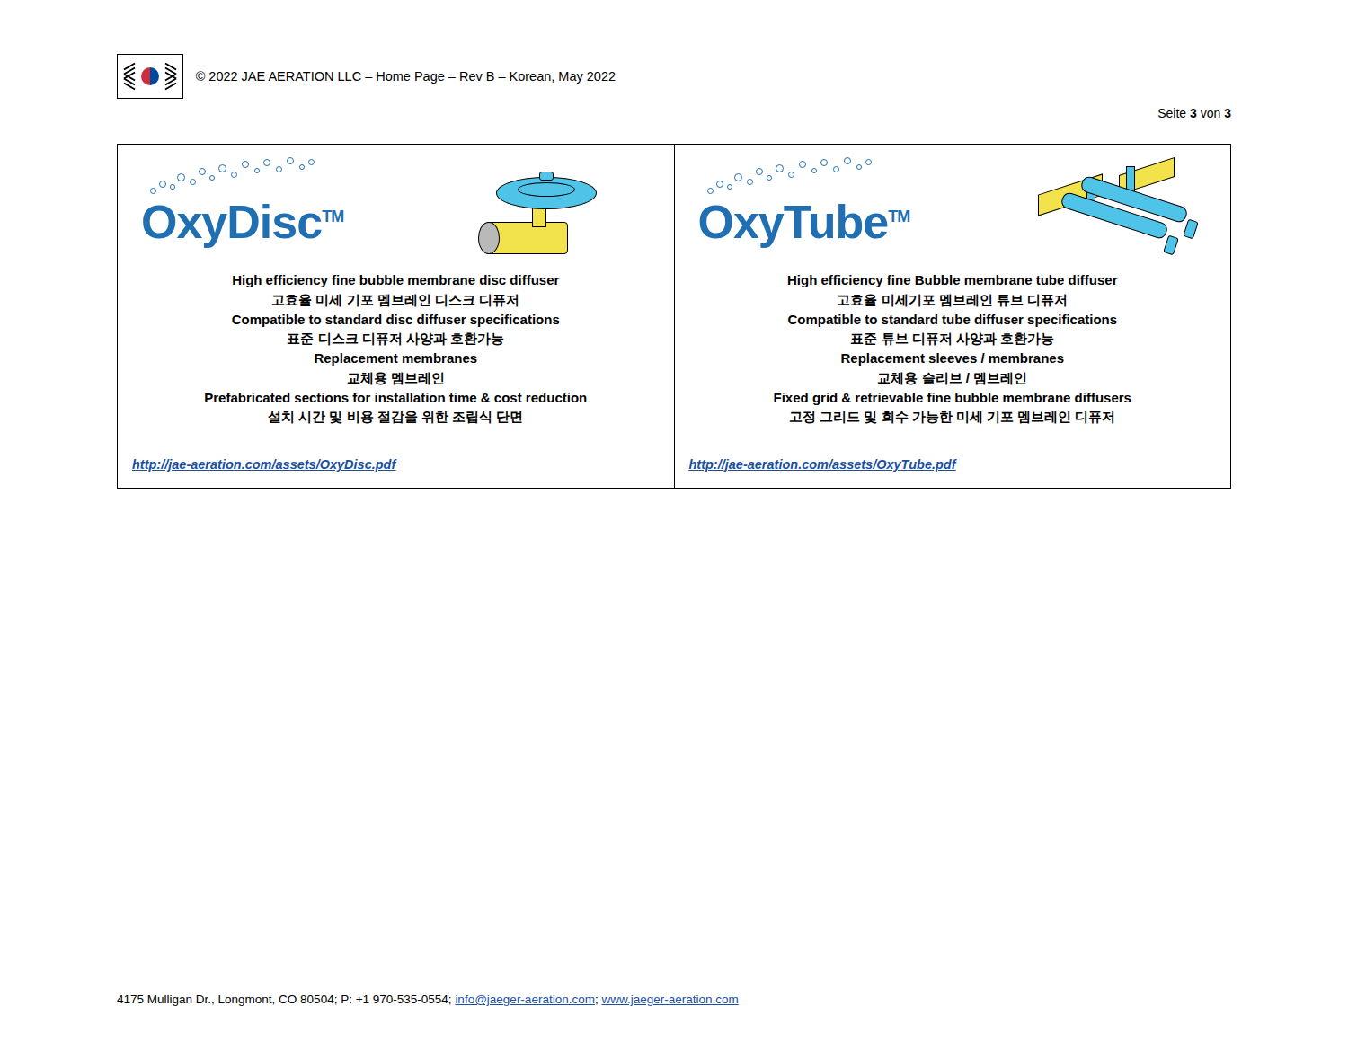© 2022 JAE AERATION LLC – Home Page – Rev B – Korean, May 2022
Seite 3 von 3
| OxyDisc TM High efficiency fine bubble membrane disc diffuser 고효율 미세 기포 멤브레인 디스크 디퓨저 Compatible to standard disc diffuser specifications 표준 디스크 디퓨저 사양과 호환가능 Replacement membranes 교체용 멤브레인 Prefabricated sections for installation time & cost reduction 설치 시간 및 비용 절감을 위한 조립식 단면 http://jae-aeration.com/assets/OxyDisc.pdf | OxyTube TM High efficiency fine Bubble membrane tube diffuser 고효율 미세기포 멤브레인 튜브 디퓨저 Compatible to standard tube diffuser specifications 표준 튜브 디퓨저 사양과 호환가능 Replacement sleeves / membranes 교체용 슬리브 / 멤브레인 Fixed grid & retrievable fine bubble membrane diffusers 고정 그리드 및 회수 가능한 미세 기포 멤브레인 디퓨저 http://jae-aeration.com/assets/OxyTube.pdf |
4175 Mulligan Dr., Longmont, CO 80504; P: +1 970-535-0554; info@jaeger-aeration.com; www.jaeger-aeration.com